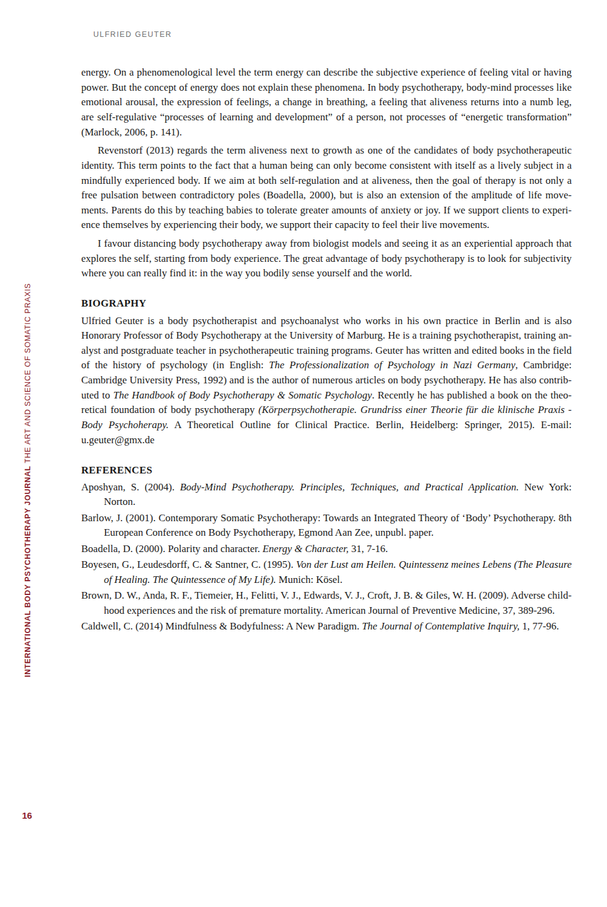INTERNATIONAL BODY PSYCHOTHERAPY JOURNAL THE ART AND SCIENCE OF SOMATIC PRAXIS
16
Ulfried Geuter
energy. On a phenomenological level the term energy can describe the subjective experience of feeling vital or having power. But the concept of energy does not explain these phenomena. In body psychotherapy, body-mind processes like emotional arousal, the expression of feelings, a change in breathing, a feeling that aliveness returns into a numb leg, are self-regulative “processes of learning and development” of a person, not processes of “energetic transformation” (Marlock, 2006, p. 141).
Revenstorf (2013) regards the term aliveness next to growth as one of the candidates of body psychotherapeutic identity. This term points to the fact that a human being can only become consistent with itself as a lively subject in a mindfully experienced body. If we aim at both self-regulation and at aliveness, then the goal of therapy is not only a free pulsation between contradictory poles (Boadella, 2000), but is also an extension of the amplitude of life movements. Parents do this by teaching babies to tolerate greater amounts of anxiety or joy. If we support clients to experience themselves by experiencing their body, we support their capacity to feel their live movements.
I favour distancing body psychotherapy away from biologist models and seeing it as an experiential approach that explores the self, starting from body experience. The great advantage of body psychotherapy is to look for subjectivity where you can really find it: in the way you bodily sense yourself and the world.
Biography
Ulfried Geuter is a body psychotherapist and psychoanalyst who works in his own practice in Berlin and is also Honorary Professor of Body Psychotherapy at the University of Marburg. He is a training psychotherapist, training analyst and postgraduate teacher in psychotherapeutic training programs. Geuter has written and edited books in the field of the history of psychology (in English: The Professionalization of Psychology in Nazi Germany, Cambridge: Cambridge University Press, 1992) and is the author of numerous articles on body psychotherapy. He has also contributed to The Handbook of Body Psychotherapy & Somatic Psychology. Recently he has published a book on the theoretical foundation of body psychotherapy (Körperpsychotherapie. Grundriss einer Theorie für die klinische Praxis - Body Psychoherapy. A Theoretical Outline for Clinical Practice. Berlin, Heidelberg: Springer, 2015). E-mail: u.geuter@gmx.de
References
Aposhyan, S. (2004). Body-Mind Psychotherapy. Principles, Techniques, and Practical Application. New York: Norton.
Barlow, J. (2001). Contemporary Somatic Psychotherapy: Towards an Integrated Theory of ‘Body’ Psychotherapy. 8th European Conference on Body Psychotherapy, Egmond Aan Zee, unpubl. paper.
Boadella, D. (2000). Polarity and character. Energy & Character, 31, 7-16.
Boyesen, G., Leudesdorff, C. & Santner, C. (1995). Von der Lust am Heilen. Quintessenz meines Lebens (The Pleasure of Healing. The Quintessence of My Life). Munich: Kösel.
Brown, D. W., Anda, R. F., Tiemeier, H., Felitti, V. J., Edwards, V. J., Croft, J. B. & Giles, W. H. (2009). Adverse childhood experiences and the risk of premature mortality. American Journal of Preventive Medicine, 37, 389-296.
Caldwell, C. (2014) Mindfulness & Bodyfulness: A New Paradigm. The Journal of Contemplative Inquiry, 1, 77-96.